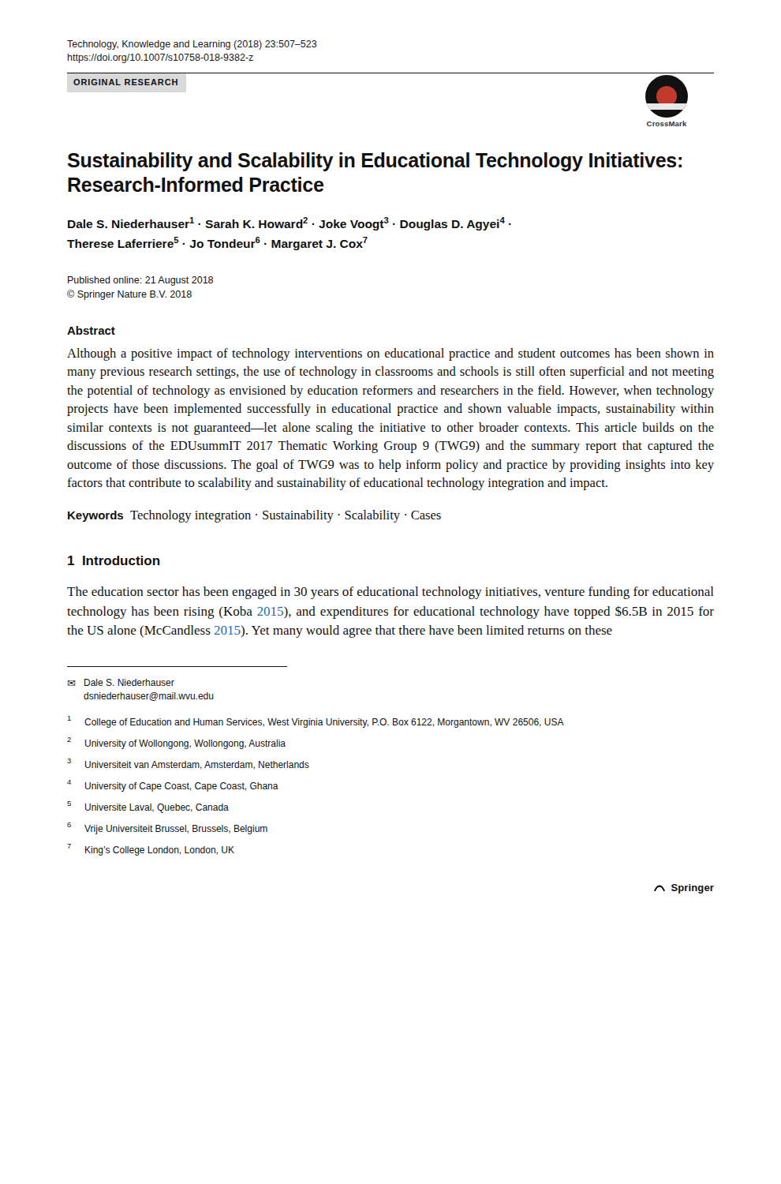Technology, Knowledge and Learning (2018) 23:507–523
https://doi.org/10.1007/s10758-018-9382-z
ORIGINAL RESEARCH
CrossMark
Sustainability and Scalability in Educational Technology Initiatives: Research-Informed Practice
Dale S. Niederhauser1 · Sarah K. Howard2 · Joke Voogt3 · Douglas D. Agyei4 ·
Therese Laferriere5 · Jo Tondeur6 · Margaret J. Cox7
Published online: 21 August 2018
© Springer Nature B.V. 2018
Abstract
Although a positive impact of technology interventions on educational practice and student outcomes has been shown in many previous research settings, the use of technology in classrooms and schools is still often superficial and not meeting the potential of technology as envisioned by education reformers and researchers in the field. However, when technology projects have been implemented successfully in educational practice and shown valuable impacts, sustainability within similar contexts is not guaranteed—let alone scaling the initiative to other broader contexts. This article builds on the discussions of the EDUsummIT 2017 Thematic Working Group 9 (TWG9) and the summary report that captured the outcome of those discussions. The goal of TWG9 was to help inform policy and practice by providing insights into key factors that contribute to scalability and sustainability of educational technology integration and impact.
Keywords Technology integration · Sustainability · Scalability · Cases
1 Introduction
The education sector has been engaged in 30 years of educational technology initiatives, venture funding for educational technology has been rising (Koba 2015), and expenditures for educational technology have topped $6.5B in 2015 for the US alone (McCandless 2015). Yet many would agree that there have been limited returns on these
✉
Dale S. Niederhauser
dsniederhauser@mail.wvu.edu
College of Education and Human Services, West Virginia University, P.O. Box 6122, Morgantown, WV 26506, USA
University of Wollongong, Wollongong, Australia
Universiteit van Amsterdam, Amsterdam, Netherlands
University of Cape Coast, Cape Coast, Ghana
Universite Laval, Quebec, Canada
Vrije Universiteit Brussel, Brussels, Belgium
King’s College London, London, UK
Springer